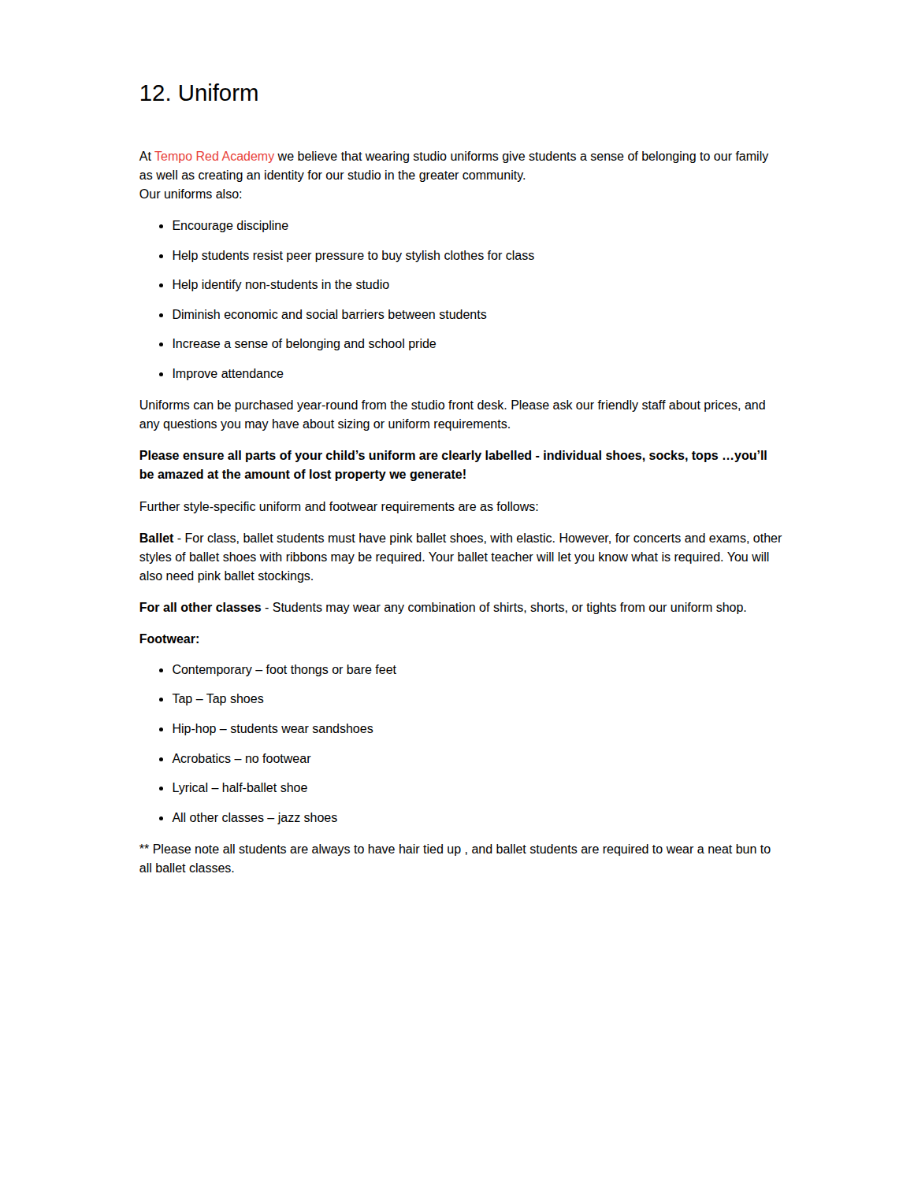12. Uniform
At Tempo Red Academy we believe that wearing studio uniforms give students a sense of belonging to our family as well as creating an identity for our studio in the greater community.
Our uniforms also:
Encourage discipline
Help students resist peer pressure to buy stylish clothes for class
Help identify non-students in the studio
Diminish economic and social barriers between students
Increase a sense of belonging and school pride
Improve attendance
Uniforms can be purchased year-round from the studio front desk. Please ask our friendly staff about prices, and any questions you may have about sizing or uniform requirements.
Please ensure all parts of your child’s uniform are clearly labelled - individual shoes, socks, tops …you’ll be amazed at the amount of lost property we generate!
Further style-specific uniform and footwear requirements are as follows:
Ballet - For class, ballet students must have pink ballet shoes, with elastic. However, for concerts and exams, other styles of ballet shoes with ribbons may be required. Your ballet teacher will let you know what is required. You will also need pink ballet stockings.
For all other classes - Students may wear any combination of shirts, shorts, or tights from our uniform shop.
Footwear:
Contemporary – foot thongs or bare feet
Tap – Tap shoes
Hip-hop – students wear sandshoes
Acrobatics – no footwear
Lyrical – half-ballet shoe
All other classes – jazz shoes
** Please note all students are always to have hair tied up , and ballet students are required to wear a neat bun to all ballet classes.